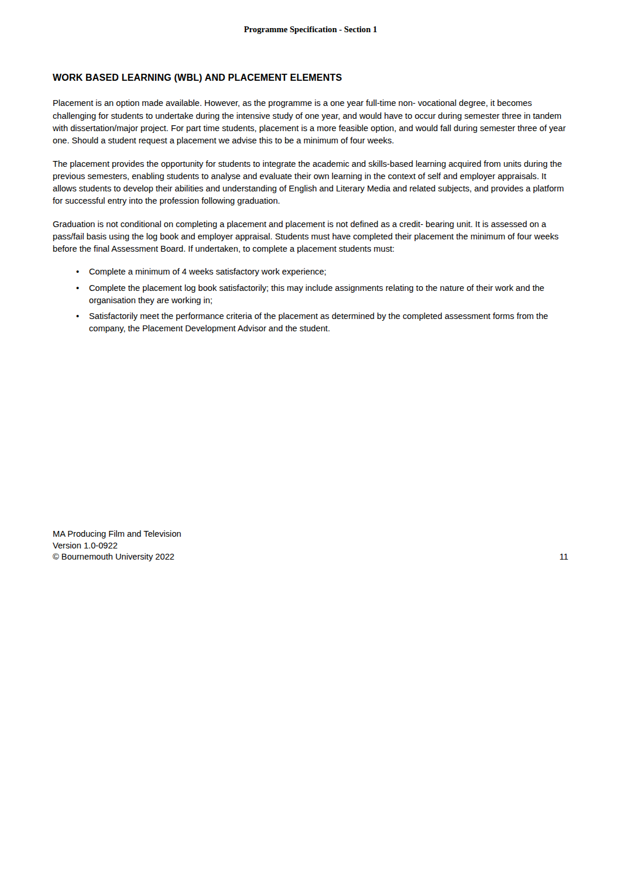Programme Specification - Section 1
WORK BASED LEARNING (WBL) AND PLACEMENT ELEMENTS
Placement is an option made available. However, as the programme is a one year full-time non- vocational degree, it becomes challenging for students to undertake during the intensive study of one year, and would have to occur during semester three in tandem with dissertation/major project. For part time students, placement is a more feasible option, and would fall during semester three of year one. Should a student request a placement we advise this to be a minimum of four weeks.
The placement provides the opportunity for students to integrate the academic and skills-based learning acquired from units during the previous semesters, enabling students to analyse and evaluate their own learning in the context of self and employer appraisals. It allows students to develop their abilities and understanding of English and Literary Media and related subjects, and provides a platform for successful entry into the profession following graduation.
Graduation is not conditional on completing a placement and placement is not defined as a credit- bearing unit. It is assessed on a pass/fail basis using the log book and employer appraisal. Students must have completed their placement the minimum of four weeks before the final Assessment Board. If undertaken, to complete a placement students must:
Complete a minimum of 4 weeks satisfactory work experience;
Complete the placement log book satisfactorily; this may include assignments relating to the nature of their work and the organisation they are working in;
Satisfactorily meet the performance criteria of the placement as determined by the completed assessment forms from the company, the Placement Development Advisor and the student.
MA Producing Film and Television
Version 1.0-0922
© Bournemouth University 2022 11